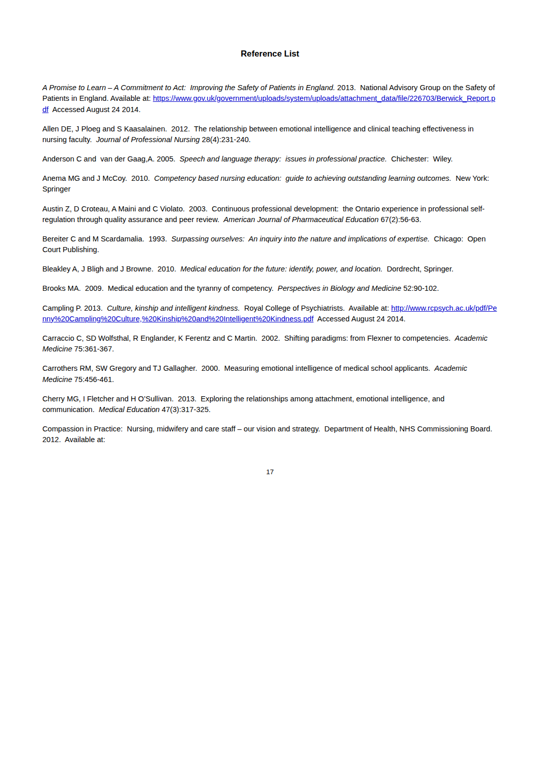Reference List
A Promise to Learn – A Commitment to Act: Improving the Safety of Patients in England. 2013. National Advisory Group on the Safety of Patients in England. Available at: https://www.gov.uk/government/uploads/system/uploads/attachment_data/file/226703/Berwick_Report.pdf Accessed August 24 2014.
Allen DE, J Ploeg and S Kaasalainen. 2012. The relationship between emotional intelligence and clinical teaching effectiveness in nursing faculty. Journal of Professional Nursing 28(4):231-240.
Anderson C and van der Gaag,A. 2005. Speech and language therapy: issues in professional practice. Chichester: Wiley.
Anema MG and J McCoy. 2010. Competency based nursing education: guide to achieving outstanding learning outcomes. New York: Springer
Austin Z, D Croteau, A Maini and C Violato. 2003. Continuous professional development: the Ontario experience in professional self-regulation through quality assurance and peer review. American Journal of Pharmaceutical Education 67(2):56-63.
Bereiter C and M Scardamalia. 1993. Surpassing ourselves: An inquiry into the nature and implications of expertise. Chicago: Open Court Publishing.
Bleakley A, J Bligh and J Browne. 2010. Medical education for the future: identify, power, and location. Dordrecht, Springer.
Brooks MA. 2009. Medical education and the tyranny of competency. Perspectives in Biology and Medicine 52:90-102.
Campling P. 2013. Culture, kinship and intelligent kindness. Royal College of Psychiatrists. Available at: http://www.rcpsych.ac.uk/pdf/Penny%20Campling%20Culture,%20Kinship%20and%20Intelligent%20Kindness.pdf Accessed August 24 2014.
Carraccio C, SD Wolfsthal, R Englander, K Ferentz and C Martin. 2002. Shifting paradigms: from Flexner to competencies. Academic Medicine 75:361-367.
Carrothers RM, SW Gregory and TJ Gallagher. 2000. Measuring emotional intelligence of medical school applicants. Academic Medicine 75:456-461.
Cherry MG, I Fletcher and H O’Sullivan. 2013. Exploring the relationships among attachment, emotional intelligence, and communication. Medical Education 47(3):317-325.
Compassion in Practice: Nursing, midwifery and care staff – our vision and strategy. Department of Health, NHS Commissioning Board. 2012. Available at:
17